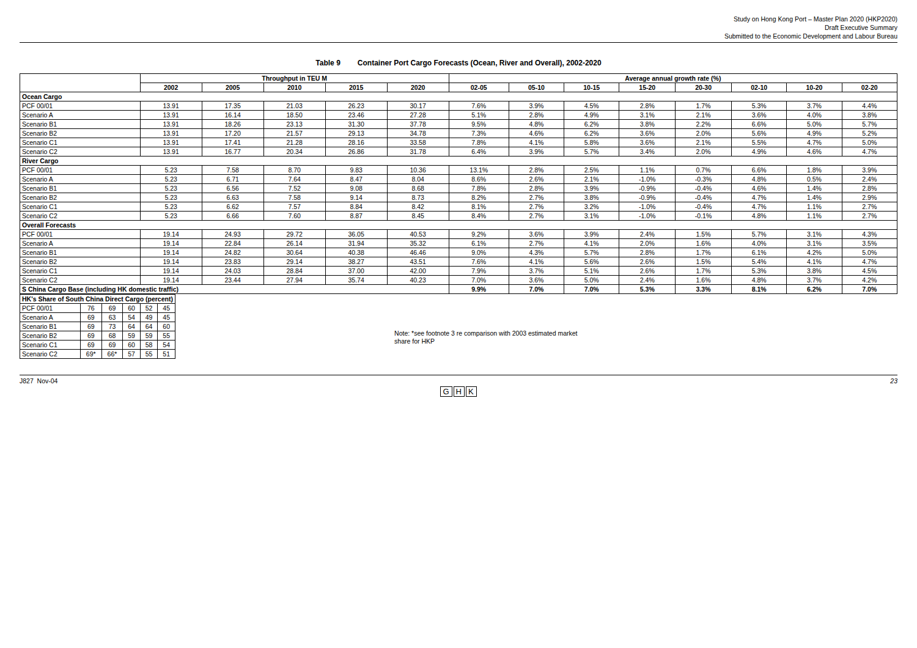Study on Hong Kong Port – Master Plan 2020 (HKP2020)
Draft Executive Summary
Submitted to the Economic Development and Labour Bureau
Table 9 Container Port Cargo Forecasts (Ocean, River and Overall), 2002-2020
| | Throughput in TEU M | Average annual growth rate (%) |
| --- | --- | --- |
| 2002 | 2005 | 2010 | 2015 | 2020 | 02-05 | 05-10 | 10-15 | 15-20 | 20-30 | 02-10 | 10-20 | 02-20 |
| Ocean Cargo |
| PCF 00/01 | 13.91 | 17.35 | 21.03 | 26.23 | 30.17 | 7.6% | 3.9% | 4.5% | 2.8% | 1.7% | 5.3% | 3.7% | 4.4% |
| Scenario A | 13.91 | 16.14 | 18.50 | 23.46 | 27.28 | 5.1% | 2.8% | 4.9% | 3.1% | 2.1% | 3.6% | 4.0% | 3.8% |
| Scenario B1 | 13.91 | 18.26 | 23.13 | 31.30 | 37.78 | 9.5% | 4.8% | 6.2% | 3.8% | 2.2% | 6.6% | 5.0% | 5.7% |
| Scenario B2 | 13.91 | 17.20 | 21.57 | 29.13 | 34.78 | 7.3% | 4.6% | 6.2% | 3.6% | 2.0% | 5.6% | 4.9% | 5.2% |
| Scenario C1 | 13.91 | 17.41 | 21.28 | 28.16 | 33.58 | 7.8% | 4.1% | 5.8% | 3.6% | 2.1% | 5.5% | 4.7% | 5.0% |
| Scenario C2 | 13.91 | 16.77 | 20.34 | 26.86 | 31.78 | 6.4% | 3.9% | 5.7% | 3.4% | 2.0% | 4.9% | 4.6% | 4.7% |
| River Cargo |
| PCF 00/01 | 5.23 | 7.58 | 8.70 | 9.83 | 10.36 | 13.1% | 2.8% | 2.5% | 1.1% | 0.7% | 6.6% | 1.8% | 3.9% |
| Scenario A | 5.23 | 6.71 | 7.64 | 8.47 | 8.04 | 8.6% | 2.6% | 2.1% | -1.0% | -0.3% | 4.8% | 0.5% | 2.4% |
| Scenario B1 | 5.23 | 6.56 | 7.52 | 9.08 | 8.68 | 7.8% | 2.8% | 3.9% | -0.9% | -0.4% | 4.6% | 1.4% | 2.8% |
| Scenario B2 | 5.23 | 6.63 | 7.58 | 9.14 | 8.73 | 8.2% | 2.7% | 3.8% | -0.9% | -0.4% | 4.7% | 1.4% | 2.9% |
| Scenario C1 | 5.23 | 6.62 | 7.57 | 8.84 | 8.42 | 8.1% | 2.7% | 3.2% | -1.0% | -0.4% | 4.7% | 1.1% | 2.7% |
| Scenario C2 | 5.23 | 6.66 | 7.60 | 8.87 | 8.45 | 8.4% | 2.7% | 3.1% | -1.0% | -0.1% | 4.8% | 1.1% | 2.7% |
| Overall Forecasts |
| PCF 00/01 | 19.14 | 24.93 | 29.72 | 36.05 | 40.53 | 9.2% | 3.6% | 3.9% | 2.4% | 1.5% | 5.7% | 3.1% | 4.3% |
| Scenario A | 19.14 | 22.84 | 26.14 | 31.94 | 35.32 | 6.1% | 2.7% | 4.1% | 2.0% | 1.6% | 4.0% | 3.1% | 3.5% |
| Scenario B1 | 19.14 | 24.82 | 30.64 | 40.38 | 46.46 | 9.0% | 4.3% | 5.7% | 2.8% | 1.7% | 6.1% | 4.2% | 5.0% |
| Scenario B2 | 19.14 | 23.83 | 29.14 | 38.27 | 43.51 | 7.6% | 4.1% | 5.6% | 2.6% | 1.5% | 5.4% | 4.1% | 4.7% |
| Scenario C1 | 19.14 | 24.03 | 28.84 | 37.00 | 42.00 | 7.9% | 3.7% | 5.1% | 2.6% | 1.7% | 5.3% | 3.8% | 4.5% |
| Scenario C2 | 19.14 | 23.44 | 27.94 | 35.74 | 40.23 | 7.0% | 3.6% | 5.0% | 2.4% | 1.6% | 4.8% | 3.7% | 4.2% |
| S China Cargo Base (including HK domestic traffic) | 9.9% | 7.0% | 7.0% | 5.3% | 3.3% | 8.1% | 6.2% | 7.0% |
| / HK's Share of South China Direct Cargo (percent) / / --- / / PCF 00/01 / 76 / 69 / 60 / 52 / 45 / / Scenario A / 69 / 63 / 54 / 49 / 45 / / Scenario B1 / 69 / 73 / 64 / 64 / 60 / / Scenario B2 / 69 / 68 / 59 / 59 / 55 / / Scenario C1 / 69 / 69 / 60 / 58 / 54 / / Scenario C2 / 69* / 66* / 57 / 55 / 51 / | Note: *see footnote 3 re comparison with 2003 estimated market share for HKP |
J827 Nov-04
23
GHK